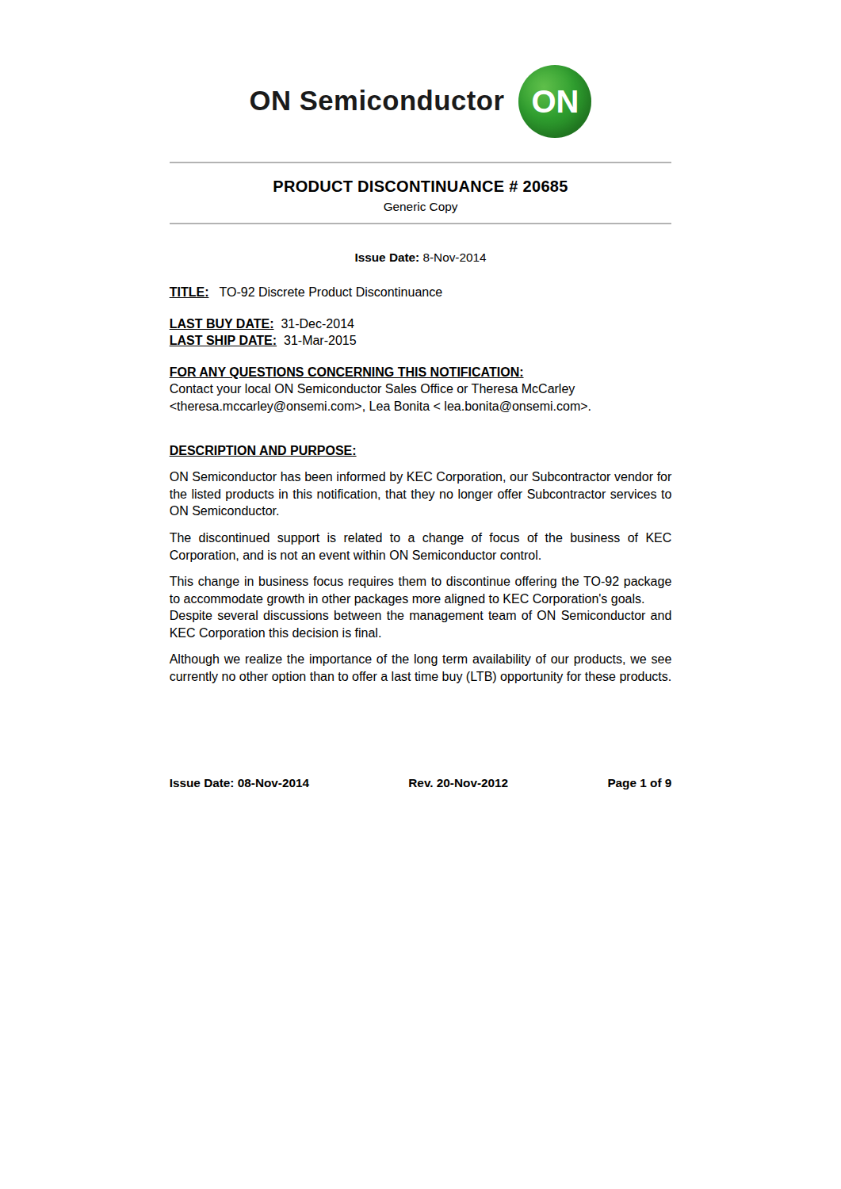ON Semiconductor ON
PRODUCT DISCONTINUANCE # 20685
Generic Copy
Issue Date: 8-Nov-2014
TITLE: TO-92 Discrete Product Discontinuance
LAST BUY DATE: 31-Dec-2014
LAST SHIP DATE: 31-Mar-2015
FOR ANY QUESTIONS CONCERNING THIS NOTIFICATION:
Contact your local ON Semiconductor Sales Office or Theresa McCarley
<theresa.mccarley@onsemi.com>, Lea Bonita < lea.bonita@onsemi.com>.
DESCRIPTION AND PURPOSE:
ON Semiconductor has been informed by KEC Corporation, our Subcontractor vendor for the listed products in this notification, that they no longer offer Subcontractor services to ON Semiconductor.
The discontinued support is related to a change of focus of the business of KEC Corporation, and is not an event within ON Semiconductor control.
This change in business focus requires them to discontinue offering the TO-92 package to accommodate growth in other packages more aligned to KEC Corporation's goals.
Despite several discussions between the management team of ON Semiconductor and KEC Corporation this decision is final.
Although we realize the importance of the long term availability of our products, we see currently no other option than to offer a last time buy (LTB) opportunity for these products.
Issue Date: 08-Nov-2014 Rev. 20-Nov-2012 Page 1 of 9